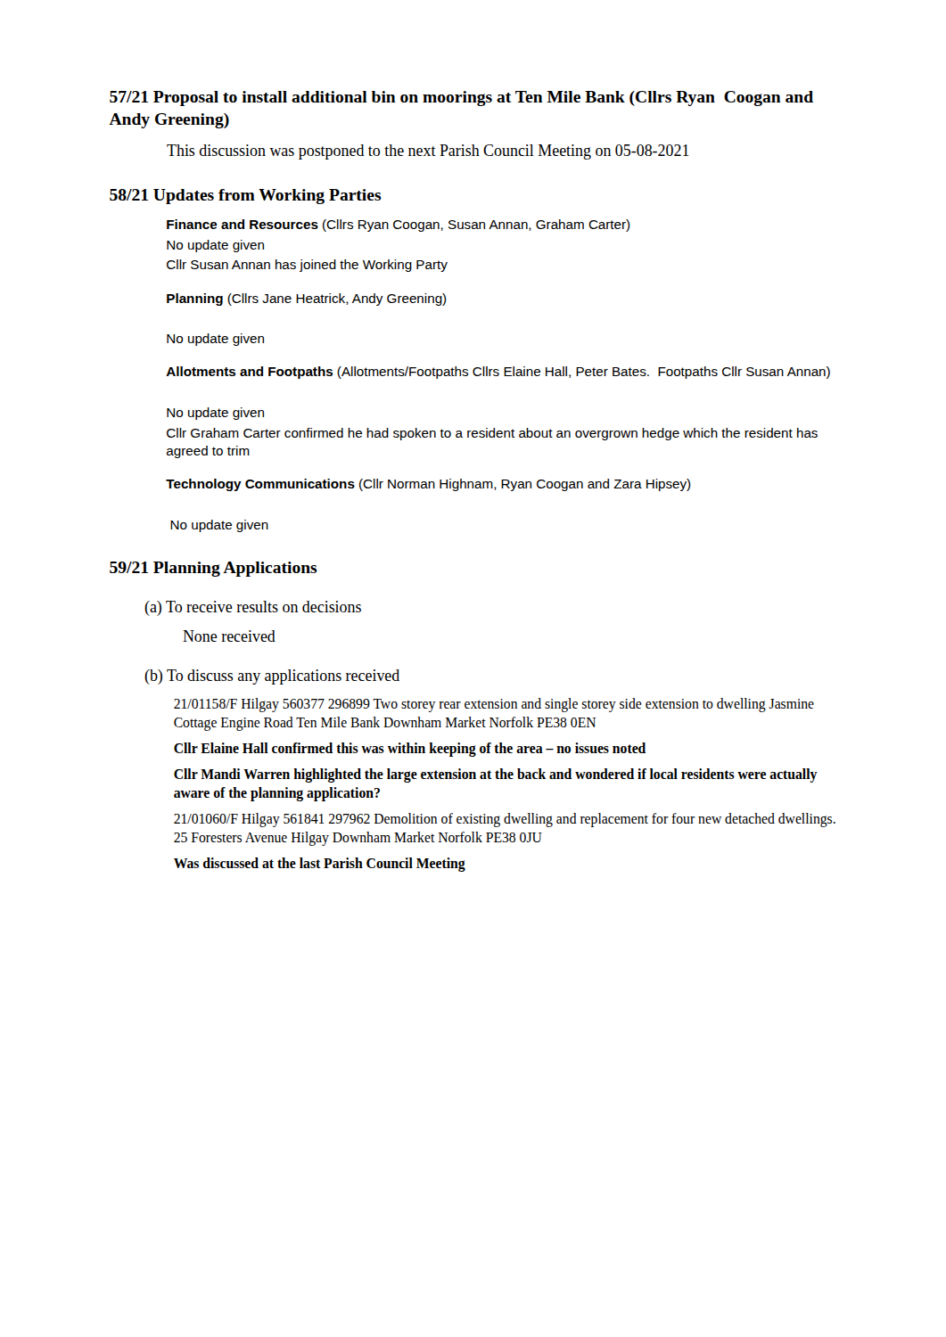57/21 Proposal to install additional bin on moorings at Ten Mile Bank (Cllrs Ryan Coogan and Andy Greening)
This discussion was postponed to the next Parish Council Meeting on 05-08-2021
58/21 Updates from Working Parties
Finance and Resources (Cllrs Ryan Coogan, Susan Annan, Graham Carter)
No update given
Cllr Susan Annan has joined the Working Party
Planning (Cllrs Jane Heatrick, Andy Greening)
No update given
Allotments and Footpaths (Allotments/Footpaths Cllrs Elaine Hall, Peter Bates. Footpaths Cllr Susan Annan)
No update given
Cllr Graham Carter confirmed he had spoken to a resident about an overgrown hedge which the resident has agreed to trim
Technology Communications (Cllr Norman Highnam, Ryan Coogan and Zara Hipsey)
No update given
59/21 Planning Applications
(a) To receive results on decisions
None received
(b) To discuss any applications received
21/01158/F Hilgay 560377 296899 Two storey rear extension and single storey side extension to dwelling Jasmine Cottage Engine Road Ten Mile Bank Downham Market Norfolk PE38 0EN
Cllr Elaine Hall confirmed this was within keeping of the area – no issues noted
Cllr Mandi Warren highlighted the large extension at the back and wondered if local residents were actually aware of the planning application?
21/01060/F Hilgay 561841 297962 Demolition of existing dwelling and replacement for four new detached dwellings. 25 Foresters Avenue Hilgay Downham Market Norfolk PE38 0JU
Was discussed at the last Parish Council Meeting